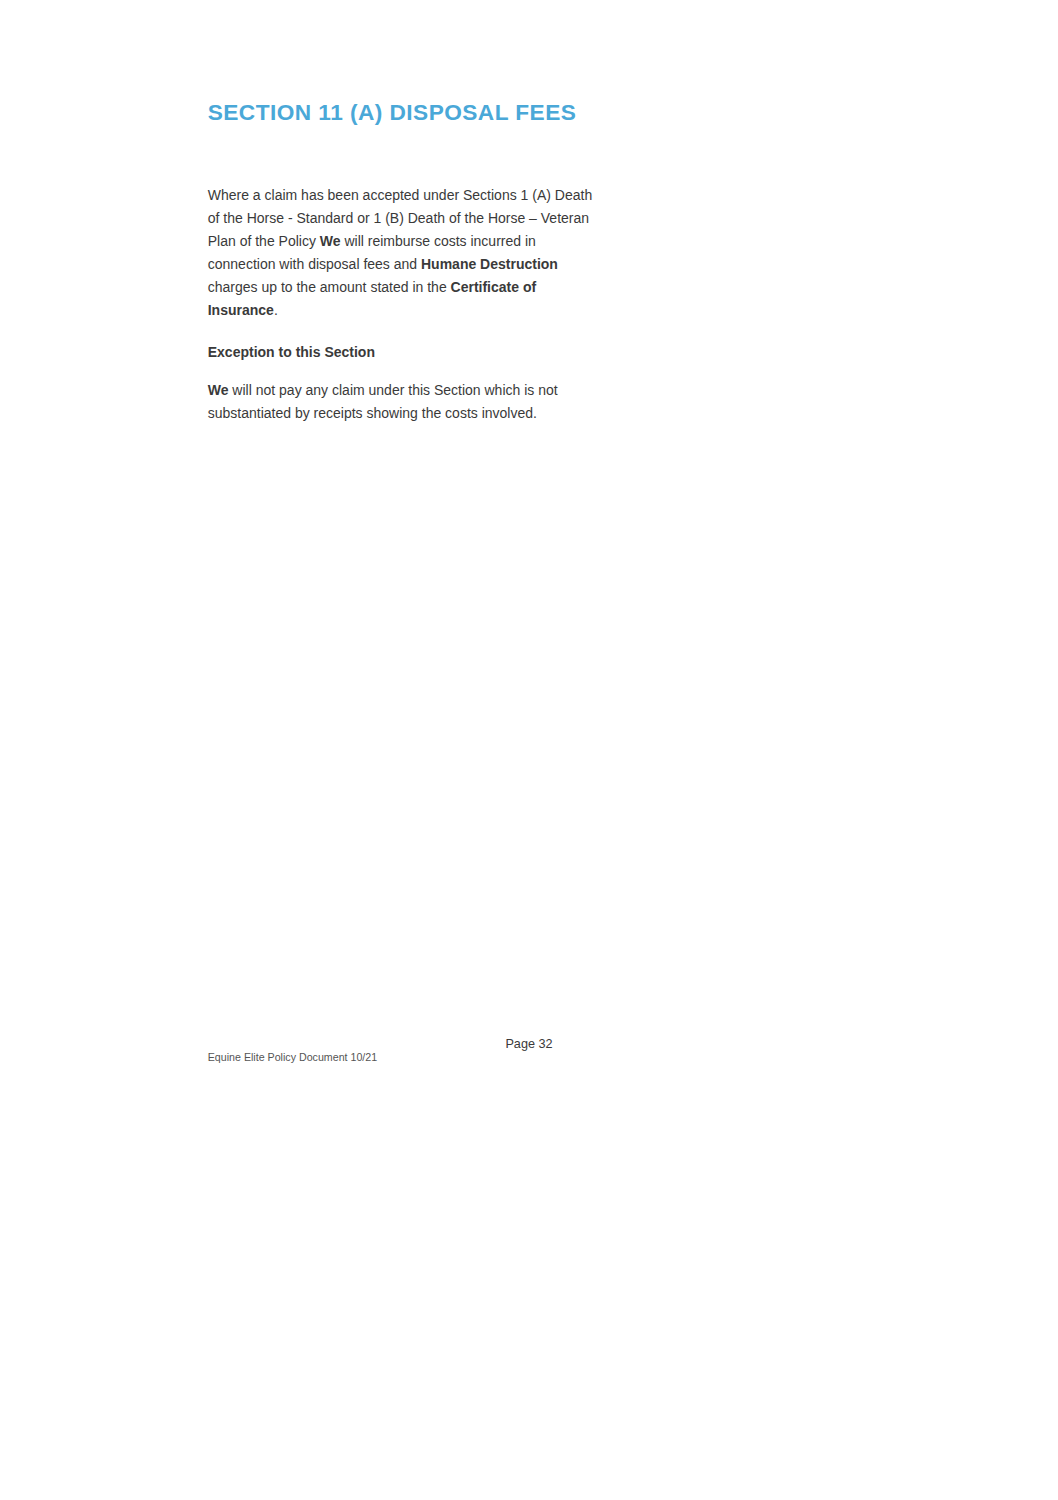Section 11 (A) Disposal Fees
Where a claim has been accepted under Sections 1 (A) Death of the Horse - Standard or 1 (B) Death of the Horse – Veteran Plan of the Policy We will reimburse costs incurred in connection with disposal fees and Humane Destruction charges up to the amount stated in the Certificate of Insurance.
Exception to this Section
We will not pay any claim under this Section which is not substantiated by receipts showing the costs involved.
Page 32
Equine Elite Policy Document 10/21